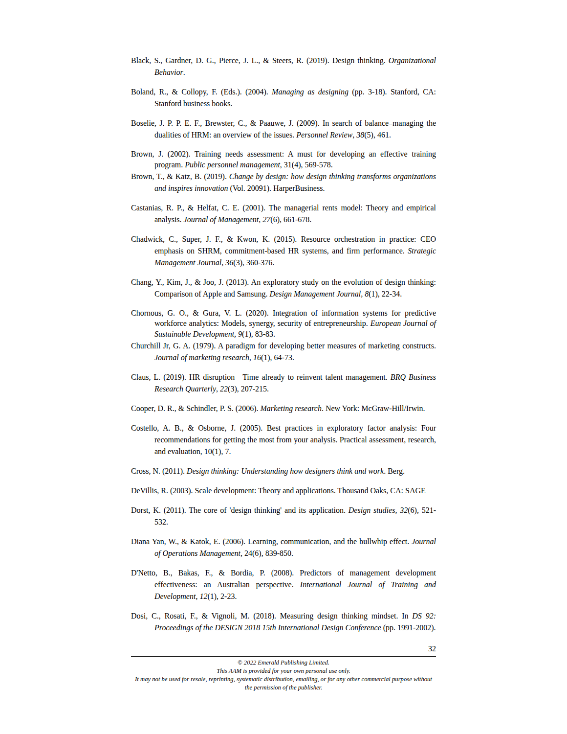Black, S., Gardner, D. G., Pierce, J. L., & Steers, R. (2019). Design thinking. Organizational Behavior.
Boland, R., & Collopy, F. (Eds.). (2004). Managing as designing (pp. 3-18). Stanford, CA: Stanford business books.
Boselie, J. P. P. E. F., Brewster, C., & Paauwe, J. (2009). In search of balance–managing the dualities of HRM: an overview of the issues. Personnel Review, 38(5), 461.
Brown, J. (2002). Training needs assessment: A must for developing an effective training program. Public personnel management, 31(4), 569-578.
Brown, T., & Katz, B. (2019). Change by design: how design thinking transforms organizations and inspires innovation (Vol. 20091). HarperBusiness.
Castanias, R. P., & Helfat, C. E. (2001). The managerial rents model: Theory and empirical analysis. Journal of Management, 27(6), 661-678.
Chadwick, C., Super, J. F., & Kwon, K. (2015). Resource orchestration in practice: CEO emphasis on SHRM, commitment-based HR systems, and firm performance. Strategic Management Journal, 36(3), 360-376.
Chang, Y., Kim, J., & Joo, J. (2013). An exploratory study on the evolution of design thinking: Comparison of Apple and Samsung. Design Management Journal, 8(1), 22-34.
Chornous, G. O., & Gura, V. L. (2020). Integration of information systems for predictive workforce analytics: Models, synergy, security of entrepreneurship. European Journal of Sustainable Development, 9(1), 83-83.
Churchill Jr, G. A. (1979). A paradigm for developing better measures of marketing constructs. Journal of marketing research, 16(1), 64-73.
Claus, L. (2019). HR disruption—Time already to reinvent talent management. BRQ Business Research Quarterly, 22(3), 207-215.
Cooper, D. R., & Schindler, P. S. (2006). Marketing research. New York: McGraw-Hill/Irwin.
Costello, A. B., & Osborne, J. (2005). Best practices in exploratory factor analysis: Four recommendations for getting the most from your analysis. Practical assessment, research, and evaluation, 10(1), 7.
Cross, N. (2011). Design thinking: Understanding how designers think and work. Berg.
DeVillis, R. (2003). Scale development: Theory and applications. Thousand Oaks, CA: SAGE
Dorst, K. (2011). The core of 'design thinking' and its application. Design studies, 32(6), 521-532.
Diana Yan, W., & Katok, E. (2006). Learning, communication, and the bullwhip effect. Journal of Operations Management, 24(6), 839-850.
D'Netto, B., Bakas, F., & Bordia, P. (2008). Predictors of management development effectiveness: an Australian perspective. International Journal of Training and Development, 12(1), 2-23.
Dosi, C., Rosati, F., & Vignoli, M. (2018). Measuring design thinking mindset. In DS 92: Proceedings of the DESIGN 2018 15th International Design Conference (pp. 1991-2002).
32
© 2022 Emerald Publishing Limited.
This AAM is provided for your own personal use only.
It may not be used for resale, reprinting, systematic distribution, emailing, or for any other commercial purpose without the permission of the publisher.